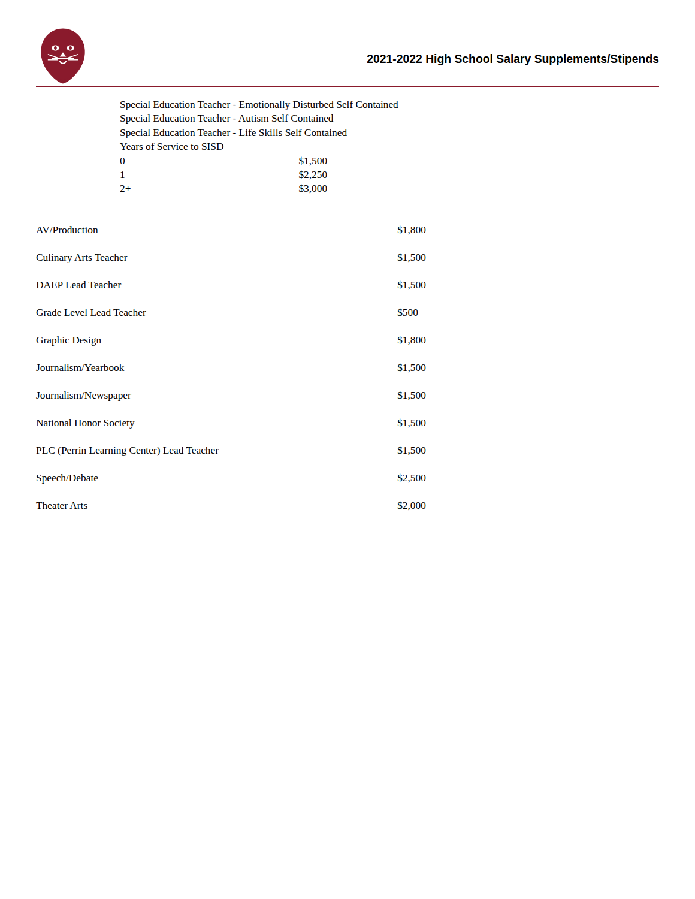2021-2022 High School Salary Supplements/Stipends
Special Education Teacher - Emotionally Disturbed Self Contained
Special Education Teacher - Autism Self Contained
Special Education Teacher - Life Skills Self Contained
Years of Service to SISD
| 0 | $1,500 |
| 1 | $2,250 |
| 2+ | $3,000 |
| AV/Production | $1,800 |
| Culinary Arts Teacher | $1,500 |
| DAEP Lead Teacher | $1,500 |
| Grade Level Lead Teacher | $500 |
| Graphic Design | $1,800 |
| Journalism/Yearbook | $1,500 |
| Journalism/Newspaper | $1,500 |
| National Honor Society | $1,500 |
| PLC (Perrin Learning Center) Lead Teacher | $1,500 |
| Speech/Debate | $2,500 |
| Theater Arts | $2,000 |